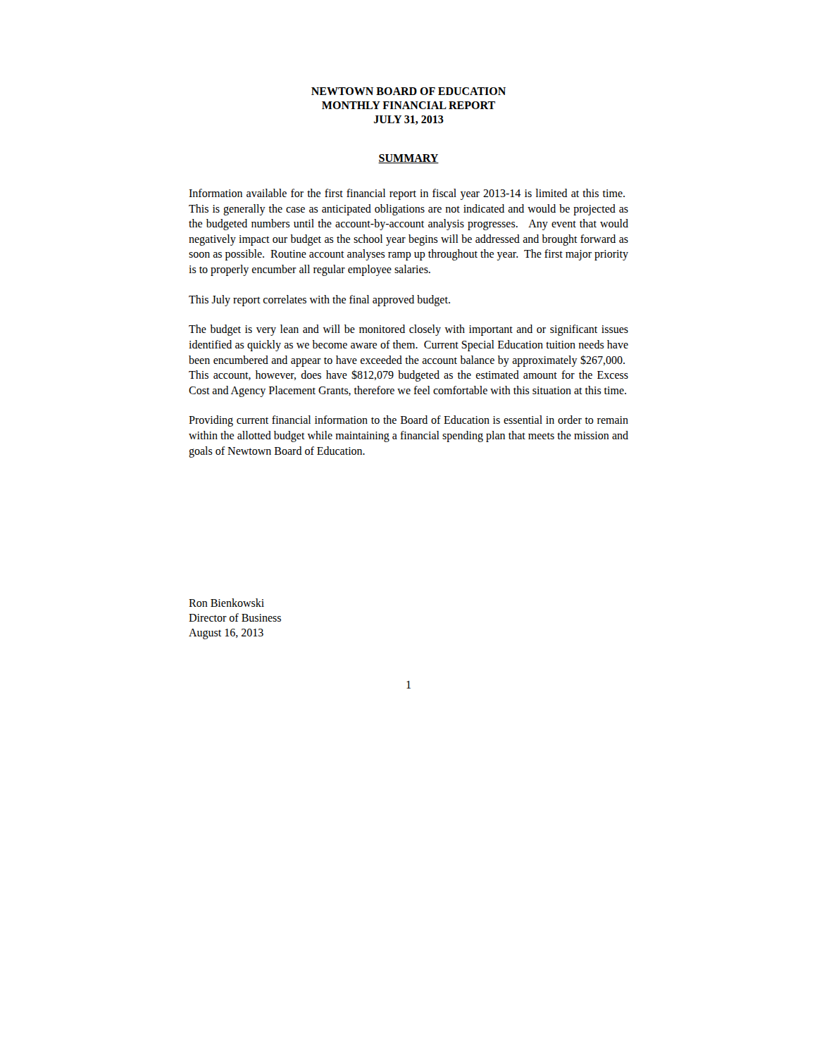NEWTOWN BOARD OF EDUCATION MONTHLY FINANCIAL REPORT JULY 31, 2013
SUMMARY
Information available for the first financial report in fiscal year 2013-14 is limited at this time. This is generally the case as anticipated obligations are not indicated and would be projected as the budgeted numbers until the account-by-account analysis progresses. Any event that would negatively impact our budget as the school year begins will be addressed and brought forward as soon as possible. Routine account analyses ramp up throughout the year. The first major priority is to properly encumber all regular employee salaries.
This July report correlates with the final approved budget.
The budget is very lean and will be monitored closely with important and or significant issues identified as quickly as we become aware of them. Current Special Education tuition needs have been encumbered and appear to have exceeded the account balance by approximately $267,000. This account, however, does have $812,079 budgeted as the estimated amount for the Excess Cost and Agency Placement Grants, therefore we feel comfortable with this situation at this time.
Providing current financial information to the Board of Education is essential in order to remain within the allotted budget while maintaining a financial spending plan that meets the mission and goals of Newtown Board of Education.
Ron Bienkowski
Director of Business
August 16, 2013
1